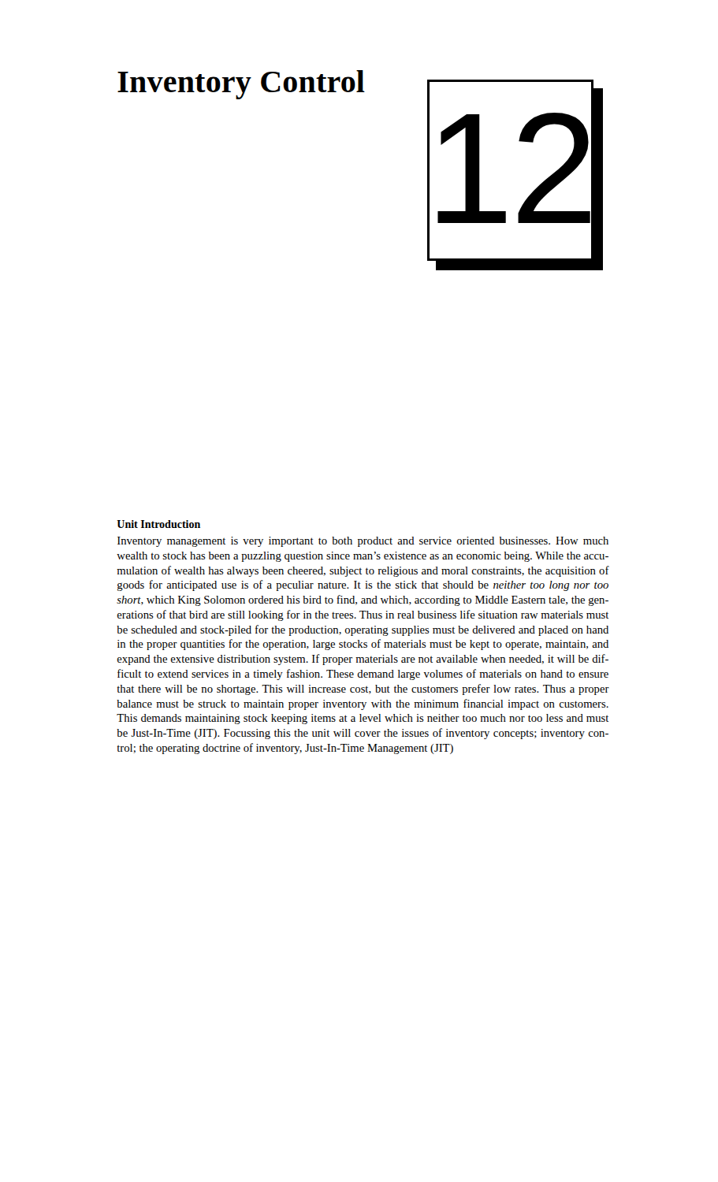Inventory Control
12
Unit Introduction
Inventory management is very important to both product and service oriented businesses. How much wealth to stock has been a puzzling question since man’s existence as an economic being. While the accumulation of wealth has always been cheered, subject to religious and moral constraints, the acquisition of goods for anticipated use is of a peculiar nature. It is the stick that should be neither too long nor too short, which King Solomon ordered his bird to find, and which, according to Middle Eastern tale, the generations of that bird are still looking for in the trees. Thus in real business life situation raw materials must be scheduled and stock-piled for the production, operating supplies must be delivered and placed on hand in the proper quantities for the operation, large stocks of materials must be kept to operate, maintain, and expand the extensive distribution system. If proper materials are not available when needed, it will be difficult to extend services in a timely fashion. These demand large volumes of materials on hand to ensure that there will be no shortage. This will increase cost, but the customers prefer low rates. Thus a proper balance must be struck to maintain proper inventory with the minimum financial impact on customers. This demands maintaining stock keeping items at a level which is neither too much nor too less and must be Just-In-Time (JIT). Focussing this the unit will cover the issues of inventory concepts; inventory control; the operating doctrine of inventory, Just-In-Time Management (JIT)